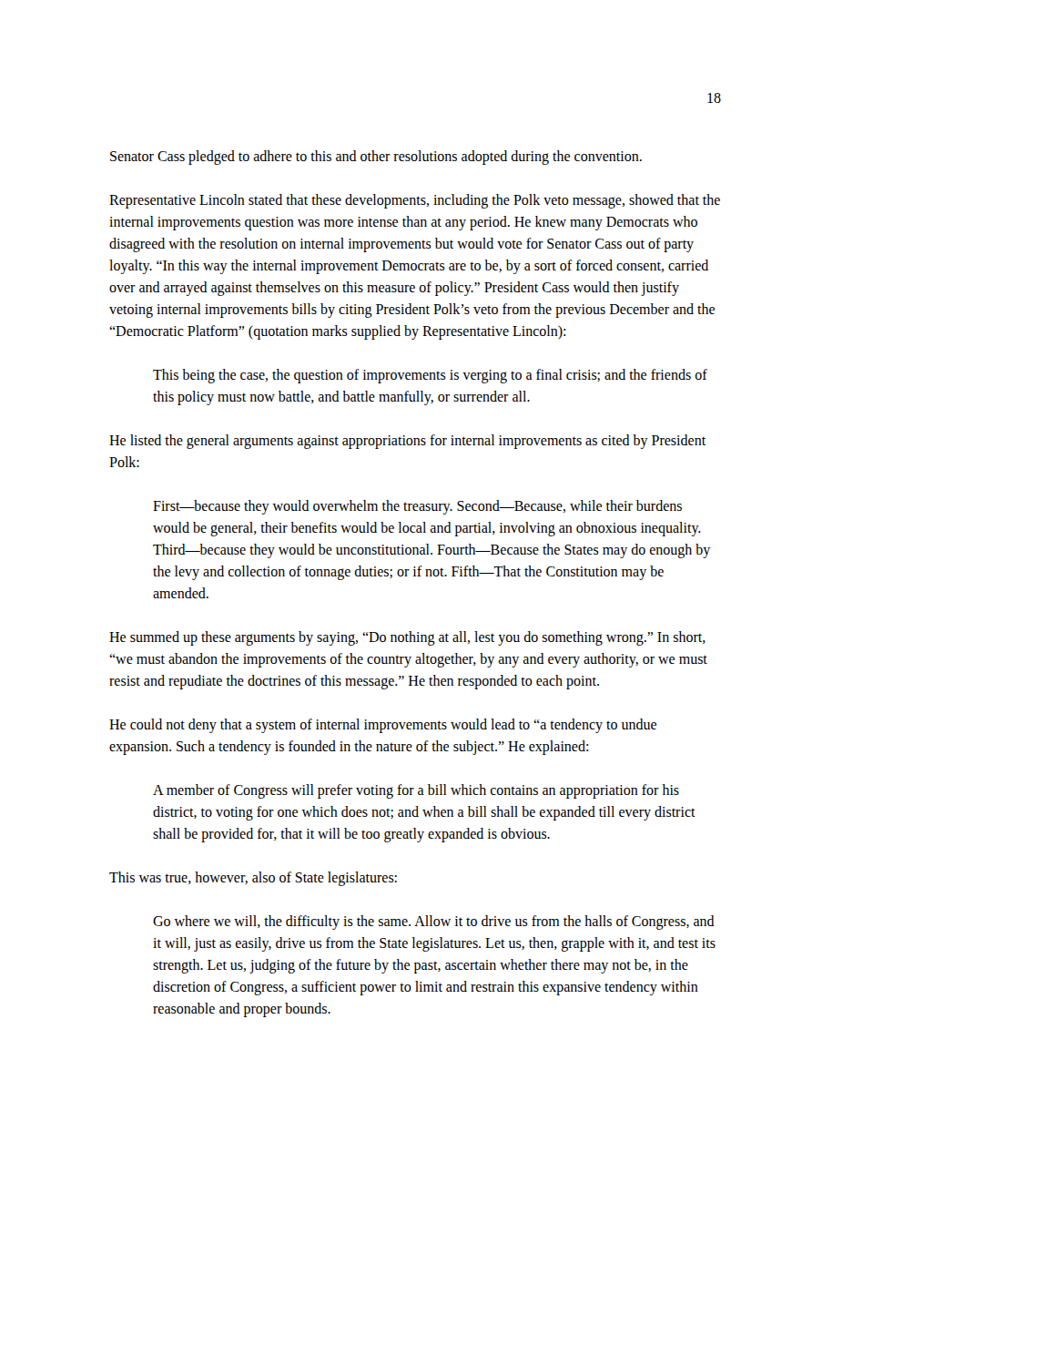18
Senator Cass pledged to adhere to this and other resolutions adopted during the convention.
Representative Lincoln stated that these developments, including the Polk veto message, showed that the internal improvements question was more intense than at any period. He knew many Democrats who disagreed with the resolution on internal improvements but would vote for Senator Cass out of party loyalty. “In this way the internal improvement Democrats are to be, by a sort of forced consent, carried over and arrayed against themselves on this measure of policy.” President Cass would then justify vetoing internal improvements bills by citing President Polk’s veto from the previous December and the “Democratic Platform” (quotation marks supplied by Representative Lincoln):
This being the case, the question of improvements is verging to a final crisis; and the friends of this policy must now battle, and battle manfully, or surrender all.
He listed the general arguments against appropriations for internal improvements as cited by President Polk:
First—because they would overwhelm the treasury. Second—Because, while their burdens would be general, their benefits would be local and partial, involving an obnoxious inequality. Third—because they would be unconstitutional. Fourth—Because the States may do enough by the levy and collection of tonnage duties; or if not. Fifth—That the Constitution may be amended.
He summed up these arguments by saying, “Do nothing at all, lest you do something wrong.” In short, “we must abandon the improvements of the country altogether, by any and every authority, or we must resist and repudiate the doctrines of this message.” He then responded to each point.
He could not deny that a system of internal improvements would lead to “a tendency to undue expansion. Such a tendency is founded in the nature of the subject.” He explained:
A member of Congress will prefer voting for a bill which contains an appropriation for his district, to voting for one which does not; and when a bill shall be expanded till every district shall be provided for, that it will be too greatly expanded is obvious.
This was true, however, also of State legislatures:
Go where we will, the difficulty is the same. Allow it to drive us from the halls of Congress, and it will, just as easily, drive us from the State legislatures. Let us, then, grapple with it, and test its strength. Let us, judging of the future by the past, ascertain whether there may not be, in the discretion of Congress, a sufficient power to limit and restrain this expansive tendency within reasonable and proper bounds.